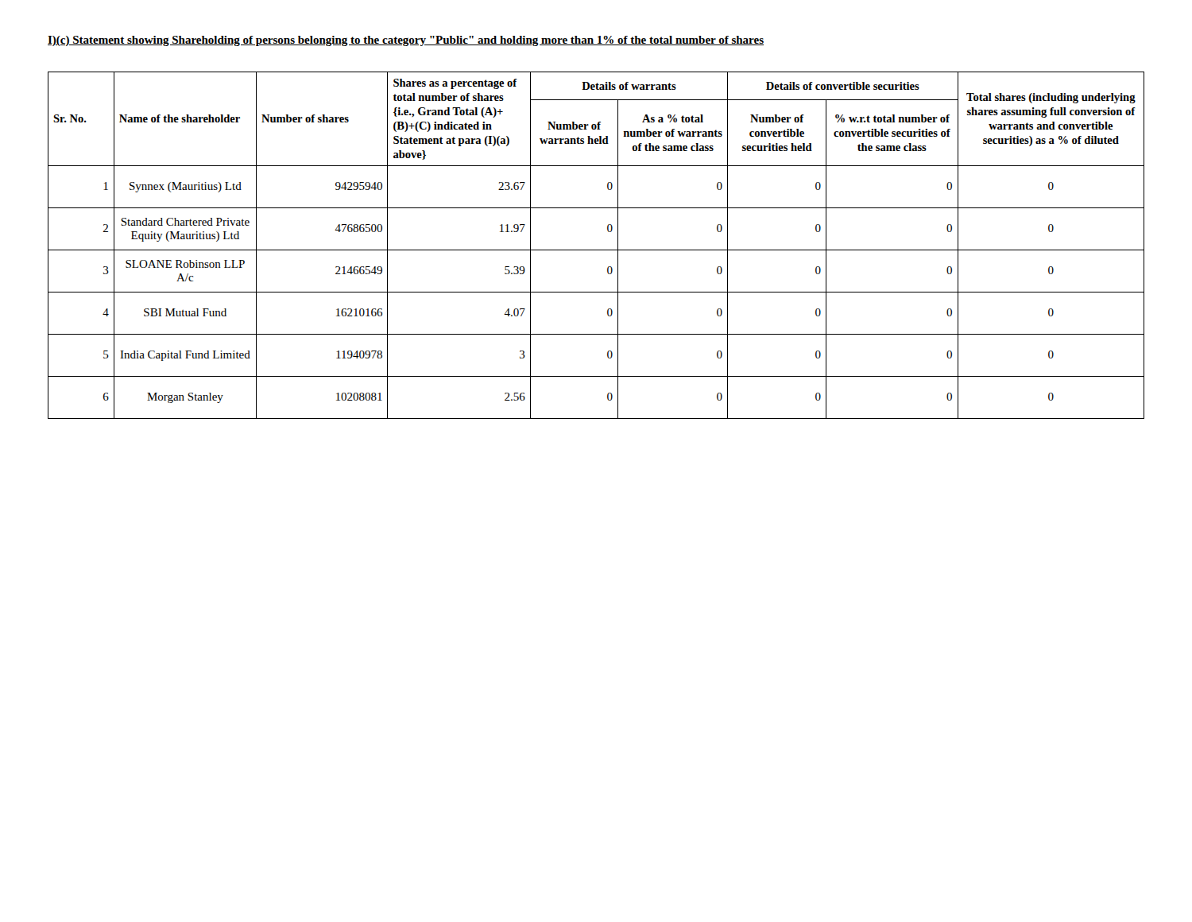I)(c) Statement showing Shareholding of persons belonging to the category "Public" and holding more than 1% of the total number of shares
| Sr. No. | Name of the shareholder | Number of shares | Shares as a percentage of total number of shares {i.e., Grand Total (A)+(B)+(C) indicated in Statement at para (I)(a) above} | Details of warrants | Details of convertible securities | Total shares (including underlying shares assuming full conversion of warrants and convertible securities) as a % of diluted |
| --- | --- | --- | --- | --- | --- | --- |
| Number of warrants held | As a % total number of warrants of the same class | Number of convertible securities held | % w.r.t total number of convertible securities of the same class |
| 1 | Synnex (Mauritius) Ltd | 94295940 | 23.67 | 0 | 0 | 0 | 0 | 0 |
| 2 | Standard Chartered Private Equity (Mauritius) Ltd | 47686500 | 11.97 | 0 | 0 | 0 | 0 | 0 |
| 3 | SLOANE Robinson LLP A/c | 21466549 | 5.39 | 0 | 0 | 0 | 0 | 0 |
| 4 | SBI Mutual Fund | 16210166 | 4.07 | 0 | 0 | 0 | 0 | 0 |
| 5 | India Capital Fund Limited | 11940978 | 3 | 0 | 0 | 0 | 0 | 0 |
| 6 | Morgan Stanley | 10208081 | 2.56 | 0 | 0 | 0 | 0 | 0 |